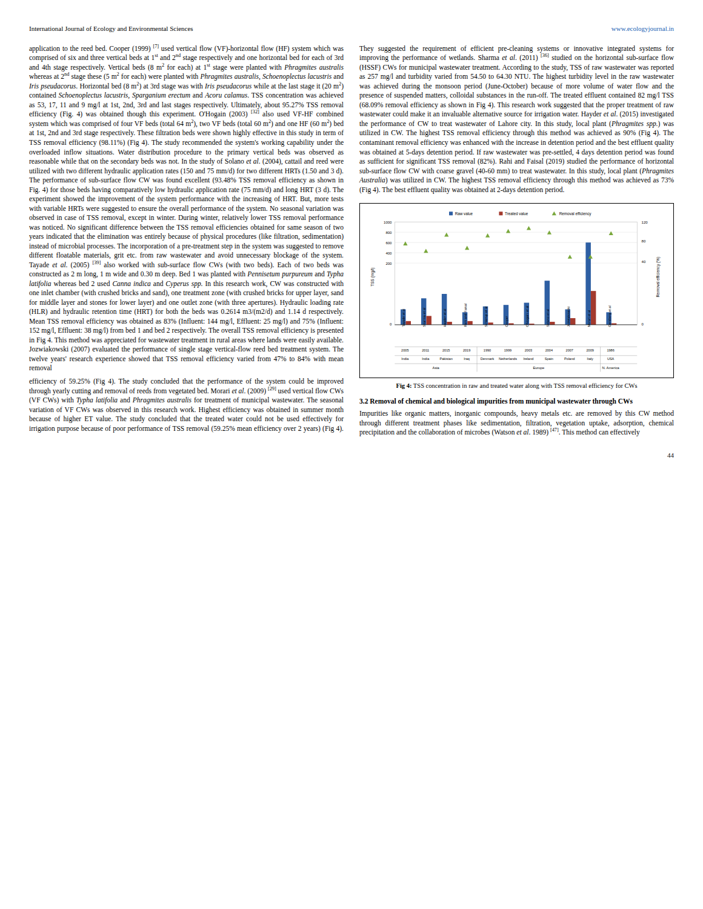International Journal of Ecology and Environmental Sciences www.ecologyjournal.in
application to the reed bed. Cooper (1999) [7] used vertical flow (VF)-horizontal flow (HF) system which was comprised of six and three vertical beds at 1st and 2nd stage respectively and one horizontal bed for each of 3rd and 4th stage respectively. Vertical beds (8 m2 for each) at 1st stage were planted with Phragmites australis whereas at 2nd stage these (5 m2 for each) were planted with Phragmites australis, Schoenoplectus lacustris and Iris pseudacorus. Horizontal bed (8 m2) at 3rd stage was with Iris pseudacorus while at the last stage it (20 m2) contained Schoenoplectus lacustris, Sparganium erectum and Acoru calamus. TSS concentration was achieved as 53, 17, 11 and 9 mg/l at 1st, 2nd, 3rd and last stages respectively. Ultimately, about 95.27% TSS removal efficiency (Fig. 4) was obtained though this experiment. O'Hogain (2003) [32] also used VF-HF combined system which was comprised of four VF beds (total 64 m2), two VF beds (total 60 m2) and one HF (60 m2) bed at 1st, 2nd and 3rd stage respectively. These filtration beds were shown highly effective in this study in term of TSS removal efficiency (98.11%) (Fig 4). The study recommended the system's working capability under the overloaded inflow situations. Water distribution procedure to the primary vertical beds was observed as reasonable while that on the secondary beds was not. In the study of Solano et al. (2004), cattail and reed were utilized with two different hydraulic application rates (150 and 75 mm/d) for two different HRTs (1.50 and 3 d). The performance of sub-surface flow CW was found excellent (93.48% TSS removal efficiency as shown in Fig. 4) for those beds having comparatively low hydraulic application rate (75 mm/d) and long HRT (3 d). The experiment showed the improvement of the system performance with the increasing of HRT. But, more tests with variable HRTs were suggested to ensure the overall performance of the system. No seasonal variation was observed in case of TSS removal, except in winter. During winter, relatively lower TSS removal performance was noticed. No significant difference between the TSS removal efficiencies obtained for same season of two years indicated that the elimination was entirely because of physical procedures (like filtration, sedimentation) instead of microbial processes. The incorporation of a pre-treatment step in the system was suggested to remove different floatable materials, grit etc. from raw wastewater and avoid unnecessary blockage of the system. Tayade et al. (2005) [39] also worked with sub-surface flow CWs (with two beds). Each of two beds was constructed as 2 m long, 1 m wide and 0.30 m deep. Bed 1 was planted with Pennisetum purpureum and Typha latifolia whereas bed 2 used Canna indica and Cyperus spp. In this research work, CW was constructed with one inlet chamber (with crushed bricks and sand), one treatment zone (with crushed bricks for upper layer, sand for middle layer and stones for lower layer) and one outlet zone (with three apertures). Hydraulic loading rate (HLR) and hydraulic retention time (HRT) for both the beds was 0.2614 m3/(m2/d) and 1.14 d respectively. Mean TSS removal efficiency was obtained as 83% (Influent: 144 mg/l, Effluent: 25 mg/l) and 75% (Influent: 152 mg/l, Effluent: 38 mg/l) from bed 1 and bed 2 respectively. The overall TSS removal efficiency is presented in Fig 4. This method was appreciated for wastewater treatment in rural areas where lands were easily available. Jozwiakowski (2007) evaluated the performance of single stage vertical-flow reed bed treatment system. The twelve years' research experience showed that TSS removal efficiency varied from 47% to 84% with mean removal
efficiency of 59.25% (Fig 4). The study concluded that the performance of the system could be improved through yearly cutting and removal of reeds from vegetated bed. Morari et al. (2009) [29] used vertical flow CWs (VF CWs) with Typha latifolia and Phragmites australis for treatment of municipal wastewater. The seasonal variation of VF CWs was observed in this research work. Highest efficiency was obtained in summer month because of higher ET value. The study concluded that the treated water could not be used effectively for irrigation purpose because of poor performance of TSS removal (59.25% mean efficiency over 2 years) (Fig 4). They suggested the requirement of efficient pre-cleaning systems or innovative integrated systems for improving the performance of wetlands. Sharma et al. (2011) [36] studied on the horizontal sub-surface flow (HSSF) CWs for municipal wastewater treatment. According to the study, TSS of raw wastewater was reported as 257 mg/l and turbidity varied from 54.50 to 64.30 NTU. The highest turbidity level in the raw wastewater was achieved during the monsoon period (June-October) because of more volume of water flow and the presence of suspended matters, colloidal substances in the run-off. The treated effluent contained 82 mg/l TSS (68.09% removal efficiency as shown in Fig 4). This research work suggested that the proper treatment of raw wastewater could make it an invaluable alternative source for irrigation water. Hayder et al. (2015) investigated the performance of CW to treat wastewater of Lahore city. In this study, local plant (Phragmites spp.) was utilized in CW. The highest TSS removal efficiency through this method was achieved as 90% (Fig 4). The contaminant removal efficiency was enhanced with the increase in detention period and the best effluent quality was obtained at 5-days detention period. If raw wastewater was pre-settled, 4 days detention period was found as sufficient for significant TSS removal (82%). Rahi and Faisal (2019) studied the performance of horizontal sub-surface flow CW with coarse gravel (40-60 mm) to treat wastewater. In this study, local plant (Phragmites Australia) was utilized in CW. The highest TSS removal efficiency through this method was achieved as 73% (Fig 4). The best effluent quality was obtained at 2-days detention period.
Raw value Treated value Removal efficiency 1000 800 600 400 200 0 120 80 40 0 TSS (mg/l) Removal efficiency (%) Tayade et al Sharma et al Hayder et al Rahi and Faisal Schierup et al Cooper O'Hogain et al Solano et al Jozwiakowski Morari et al Gersberg et al 2005 2011 2015 2019 1990 1999 2003 2004 2007 2009 1986 India India Pakistan Iraq Denmark Netherlands Ireland Spain Poland Italy USA Asia Europe N. America
Fig 4: TSS concentration in raw and treated water along with TSS removal efficiency for CWs
3.2 Removal of chemical and biological impurities from municipal wastewater through CWs
Impurities like organic matters, inorganic compounds, heavy metals etc. are removed by this CW method through different treatment phases like sedimentation, filtration, vegetation uptake, adsorption, chemical precipitation and the collaboration of microbes (Watson et al. 1989) [47]. This method can effectively
44